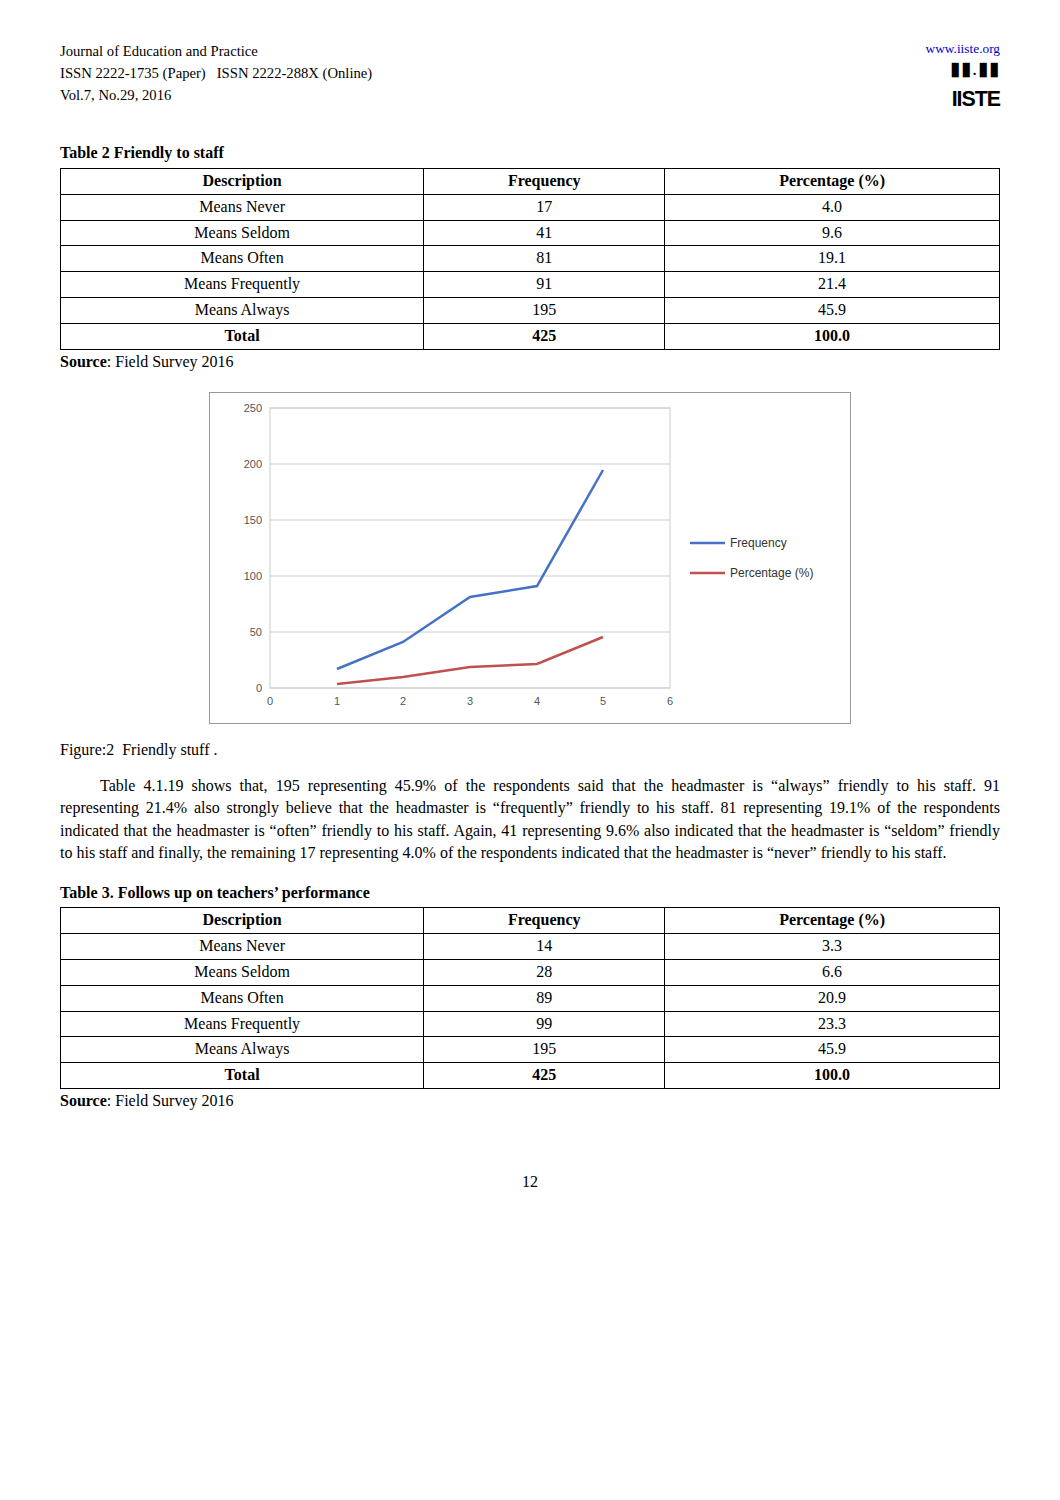Journal of Education and Practice
ISSN 2222-1735 (Paper) ISSN 2222-288X (Online)
Vol.7, No.29, 2016
www.iiste.org
▮▮.▮▮
IISTE
Table 2 Friendly to staff
| Description | Frequency | Percentage (%) |
| --- | --- | --- |
| Means Never | 17 | 4.0 |
| Means Seldom | 41 | 9.6 |
| Means Often | 81 | 19.1 |
| Means Frequently | 91 | 21.4 |
| Means Always | 195 | 45.9 |
| Total | 425 | 100.0 |
Source: Field Survey 2016
0 50 100 150 200 250 0 1 2 3 4 5 6 Frequency Percentage (%)
Figure:2 Friendly stuff .
Table 4.1.19 shows that, 195 representing 45.9% of the respondents said that the headmaster is “always” friendly to his staff. 91 representing 21.4% also strongly believe that the headmaster is “frequently” friendly to his staff. 81 representing 19.1% of the respondents indicated that the headmaster is “often” friendly to his staff. Again, 41 representing 9.6% also indicated that the headmaster is “seldom” friendly to his staff and finally, the remaining 17 representing 4.0% of the respondents indicated that the headmaster is “never” friendly to his staff.
Table 3. Follows up on teachers’ performance
| Description | Frequency | Percentage (%) |
| --- | --- | --- |
| Means Never | 14 | 3.3 |
| Means Seldom | 28 | 6.6 |
| Means Often | 89 | 20.9 |
| Means Frequently | 99 | 23.3 |
| Means Always | 195 | 45.9 |
| Total | 425 | 100.0 |
Source: Field Survey 2016
12